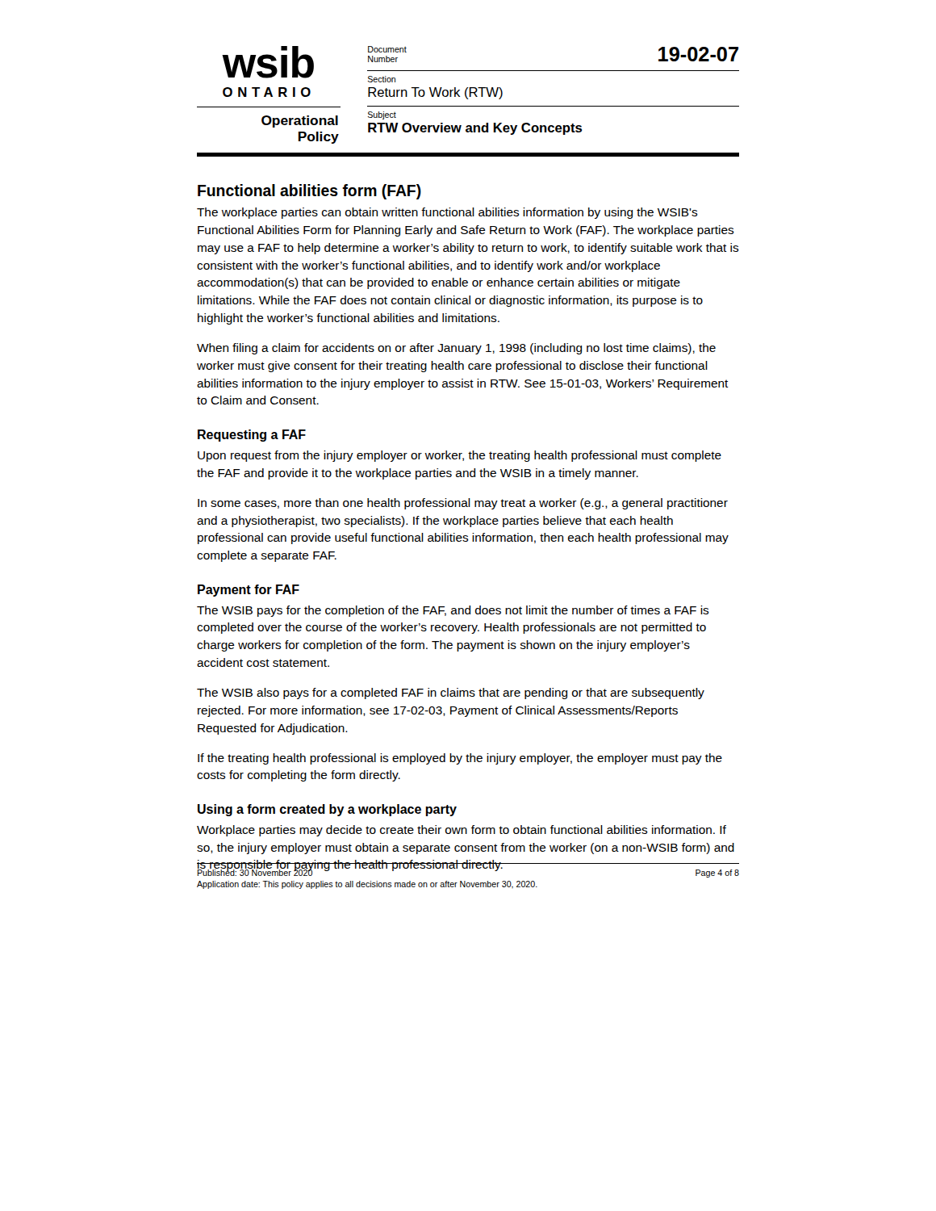wsib
ONTARIO
Operational
Policy
Document
Number
19-02-07
Section
Return To Work (RTW)
Subject
RTW Overview and Key Concepts
Functional abilities form (FAF)
The workplace parties can obtain written functional abilities information by using the WSIB's Functional Abilities Form for Planning Early and Safe Return to Work (FAF). The workplace parties may use a FAF to help determine a worker’s ability to return to work, to identify suitable work that is consistent with the worker’s functional abilities, and to identify work and/or workplace accommodation(s) that can be provided to enable or enhance certain abilities or mitigate limitations. While the FAF does not contain clinical or diagnostic information, its purpose is to highlight the worker’s functional abilities and limitations.
When filing a claim for accidents on or after January 1, 1998 (including no lost time claims), the worker must give consent for their treating health care professional to disclose their functional abilities information to the injury employer to assist in RTW. See 15-01-03, Workers’ Requirement to Claim and Consent.
Requesting a FAF
Upon request from the injury employer or worker, the treating health professional must complete the FAF and provide it to the workplace parties and the WSIB in a timely manner.
In some cases, more than one health professional may treat a worker (e.g., a general practitioner and a physiotherapist, two specialists). If the workplace parties believe that each health professional can provide useful functional abilities information, then each health professional may complete a separate FAF.
Payment for FAF
The WSIB pays for the completion of the FAF, and does not limit the number of times a FAF is completed over the course of the worker’s recovery. Health professionals are not permitted to charge workers for completion of the form. The payment is shown on the injury employer’s accident cost statement.
The WSIB also pays for a completed FAF in claims that are pending or that are subsequently rejected. For more information, see 17-02-03, Payment of Clinical Assessments/Reports Requested for Adjudication.
If the treating health professional is employed by the injury employer, the employer must pay the costs for completing the form directly.
Using a form created by a workplace party
Workplace parties may decide to create their own form to obtain functional abilities information. If so, the injury employer must obtain a separate consent from the worker (on a non-WSIB form) and is responsible for paying the health professional directly.
Published: 30 November 2020
Application date: This policy applies to all decisions made on or after November 30, 2020.
Page 4 of 8